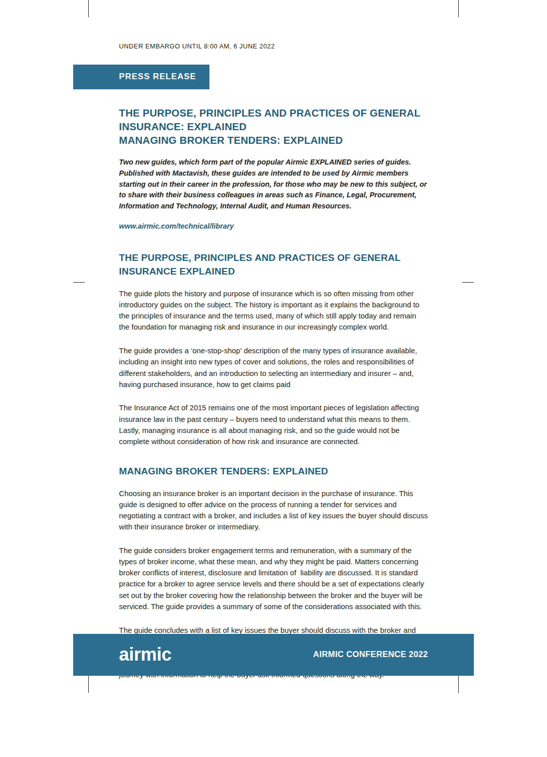Under embargo until 8:00 am, 6 June 2022
PRESS RELEASE
The purpose, principles and practices of general insurance: explained
Managing broker tenders: explained
Two new guides, which form part of the popular Airmic EXPLAINED series of guides. Published with Mactavish, these guides are intended to be used by Airmic members starting out in their career in the profession, for those who may be new to this subject, or to share with their business colleagues in areas such as Finance, Legal, Procurement, Information and Technology, Internal Audit, and Human Resources.
www.airmic.com/technical/library
The purpose, principles and practices of general insurance explained
The guide plots the history and purpose of insurance which is so often missing from other introductory guides on the subject. The history is important as it explains the background to the principles of insurance and the terms used, many of which still apply today and remain the foundation for managing risk and insurance in our increasingly complex world.
The guide provides a ‘one-stop-shop’ description of the many types of insurance available, including an insight into new types of cover and solutions, the roles and responsibilities of different stakeholders, and an introduction to selecting an intermediary and insurer – and, having purchased insurance, how to get claims paid
The Insurance Act of 2015 remains one of the most important pieces of legislation affecting insurance law in the past century – buyers need to understand what this means to them. Lastly, managing insurance is all about managing risk, and so the guide would not be complete without consideration of how risk and insurance are connected.
Managing broker tenders: explained
Choosing an insurance broker is an important decision in the purchase of insurance. This guide is designed to offer advice on the process of running a tender for services and negotiating a contract with a broker, and includes a list of key issues the buyer should discuss with their insurance broker or intermediary.
The guide considers broker engagement terms and remuneration, with a summary of the types of broker income, what these mean, and why they might be paid. Matters concerning broker conflicts of interest, disclosure and limitation of liability are discussed. It is standard practice for a broker to agree service levels and there should be a set of expectations clearly set out by the broker covering how the relationship between the broker and the buyer will be serviced. The guide provides a summary of some of the considerations associated with this.
The guide concludes with a list of key issues the buyer should discuss with the broker and covers all stages in the purchase and servicing of an insurance contract. A short guide like this cannot cover all matters in all circumstance associated with the complexities of the broker and buyer relationship, but it does provide a clear route map of the broker tender journey with information to help the buyer ask informed questions along the way.
airmic
AIRMIC CONFERENCE 2022